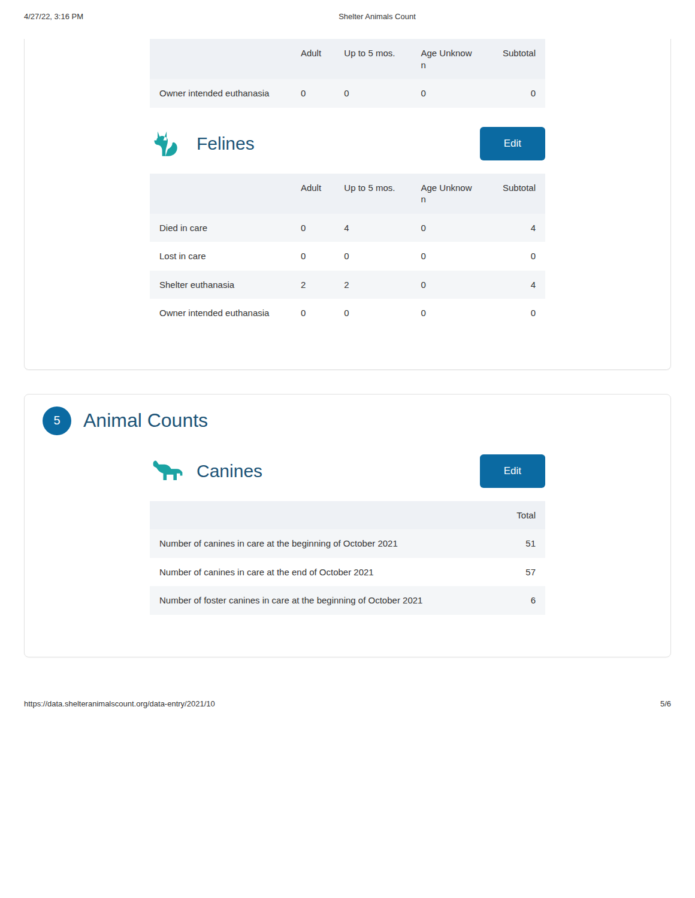4/27/22, 3:16 PM
Shelter Animals Count
| | Adult | Up to 5 mos. | Age Unknow n | Subtotal |
| --- | --- | --- | --- | --- |
| Owner intended euthanasia | 0 | 0 | 0 | 0 |
Felines
Edit
| | Adult | Up to 5 mos. | Age Unknow n | Subtotal |
| --- | --- | --- | --- | --- |
| Died in care | 0 | 4 | 0 | 4 |
| Lost in care | 0 | 0 | 0 | 0 |
| Shelter euthanasia | 2 | 2 | 0 | 4 |
| Owner intended euthanasia | 0 | 0 | 0 | 0 |
5
Animal Counts
Canines
Edit
| | Total |
| --- | --- |
| Number of canines in care at the beginning of October 2021 | 51 |
| Number of canines in care at the end of October 2021 | 57 |
| Number of foster canines in care at the beginning of October 2021 | 6 |
https://data.shelteranimalscount.org/data-entry/2021/10
5/6